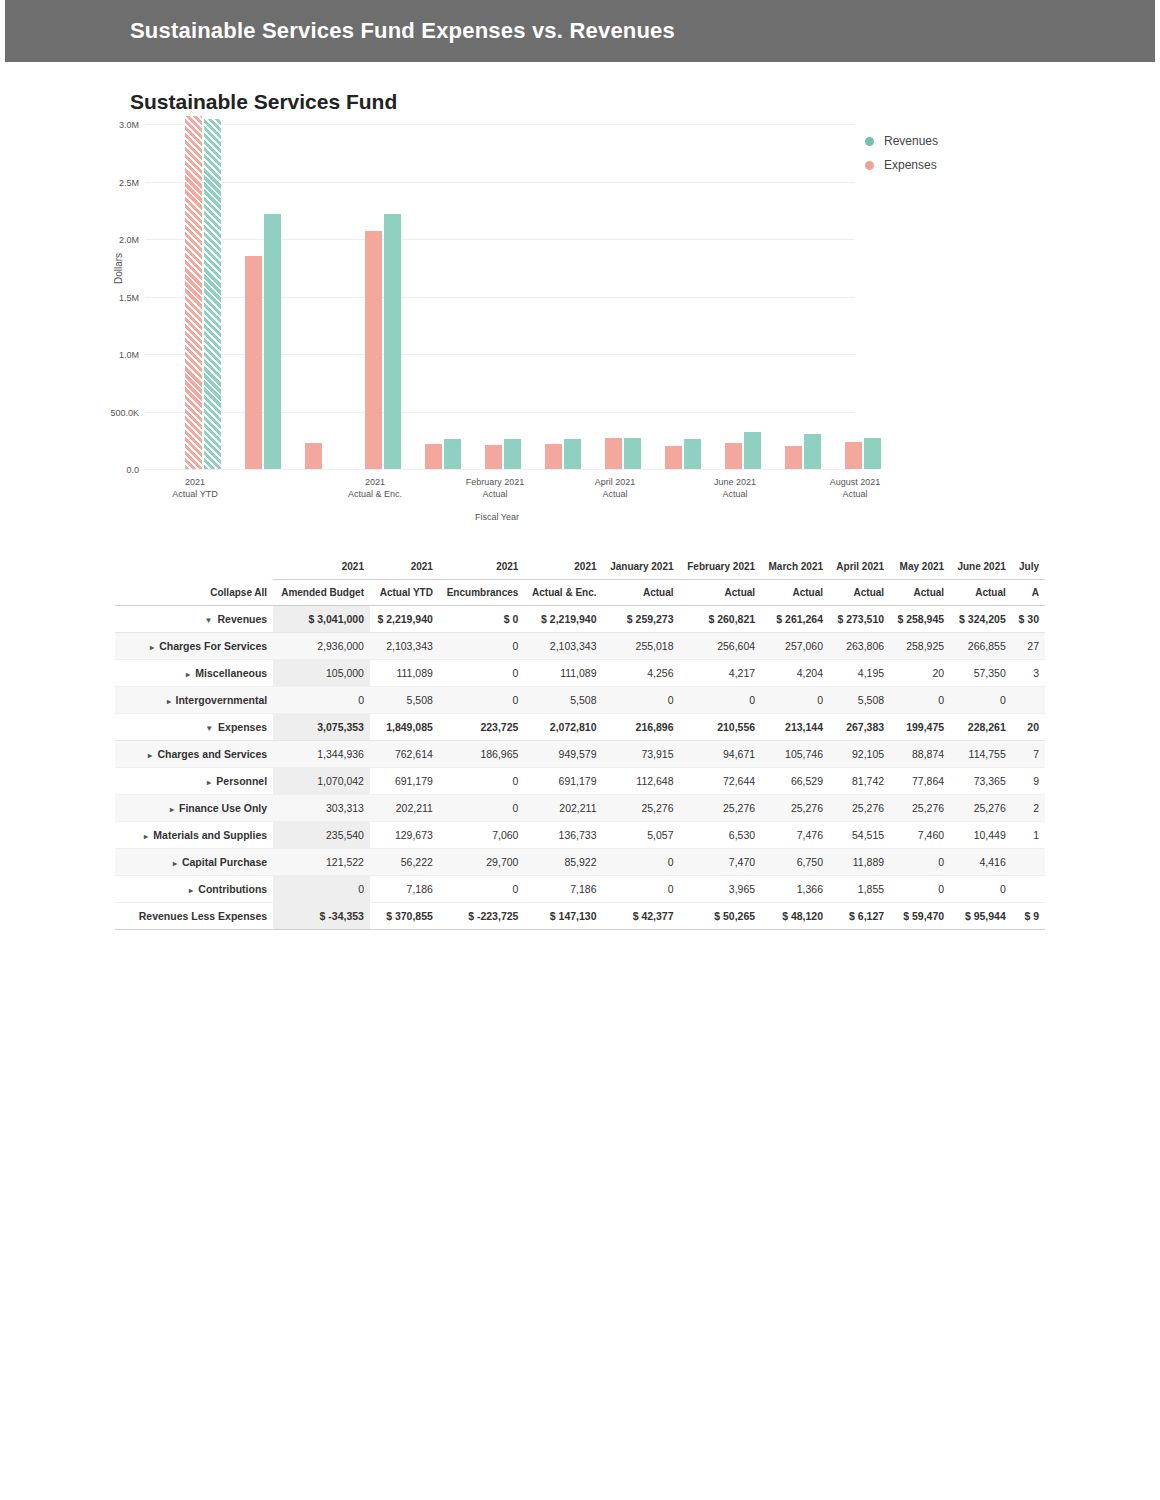Sustainable Services Fund Expenses vs. Revenues
Sustainable Services Fund
Revenues
Expenses
Dollars
3.0M
2.5M
2.0M
1.5M
1.0M
500.0K
0.0
2021
Actual YTD
2021
Actual & Enc.
February 2021
Actual
April 2021
Actual
June 2021
Actual
August 2021
Actual
Fiscal Year
| Collapse All | 2021 | 2021 | 2021 | 2021 | January 2021 | February 2021 | March 2021 | April 2021 | May 2021 | June 2021 | July |
| --- | --- | --- | --- | --- | --- | --- | --- | --- | --- | --- | --- |
| Amended Budget | Actual YTD | Encumbrances | Actual & Enc. | Actual | Actual | Actual | Actual | Actual | Actual | A |
| ▼ Revenues | $ 3,041,000 | $ 2,219,940 | $ 0 | $ 2,219,940 | $ 259,273 | $ 260,821 | $ 261,264 | $ 273,510 | $ 258,945 | $ 324,205 | $ 30 |
| ▸ Charges For Services | 2,936,000 | 2,103,343 | 0 | 2,103,343 | 255,018 | 256,604 | 257,060 | 263,806 | 258,925 | 266,855 | 27 |
| ▸ Miscellaneous | 105,000 | 111,089 | 0 | 111,089 | 4,256 | 4,217 | 4,204 | 4,195 | 20 | 57,350 | 3 |
| ▸ Intergovernmental | 0 | 5,508 | 0 | 5,508 | 0 | 0 | 0 | 5,508 | 0 | 0 | |
| ▼ Expenses | 3,075,353 | 1,849,085 | 223,725 | 2,072,810 | 216,896 | 210,556 | 213,144 | 267,383 | 199,475 | 228,261 | 20 |
| ▸ Charges and Services | 1,344,936 | 762,614 | 186,965 | 949,579 | 73,915 | 94,671 | 105,746 | 92,105 | 88,874 | 114,755 | 7 |
| ▸ Personnel | 1,070,042 | 691,179 | 0 | 691,179 | 112,648 | 72,644 | 66,529 | 81,742 | 77,864 | 73,365 | 9 |
| ▸ Finance Use Only | 303,313 | 202,211 | 0 | 202,211 | 25,276 | 25,276 | 25,276 | 25,276 | 25,276 | 25,276 | 2 |
| ▸ Materials and Supplies | 235,540 | 129,673 | 7,060 | 136,733 | 5,057 | 6,530 | 7,476 | 54,515 | 7,460 | 10,449 | 1 |
| ▸ Capital Purchase | 121,522 | 56,222 | 29,700 | 85,922 | 0 | 7,470 | 6,750 | 11,889 | 0 | 4,416 | |
| ▸ Contributions | 0 | 7,186 | 0 | 7,186 | 0 | 3,965 | 1,366 | 1,855 | 0 | 0 | |
| Revenues Less Expenses | $ -34,353 | $ 370,855 | $ -223,725 | $ 147,130 | $ 42,377 | $ 50,265 | $ 48,120 | $ 6,127 | $ 59,470 | $ 95,944 | $ 9 |